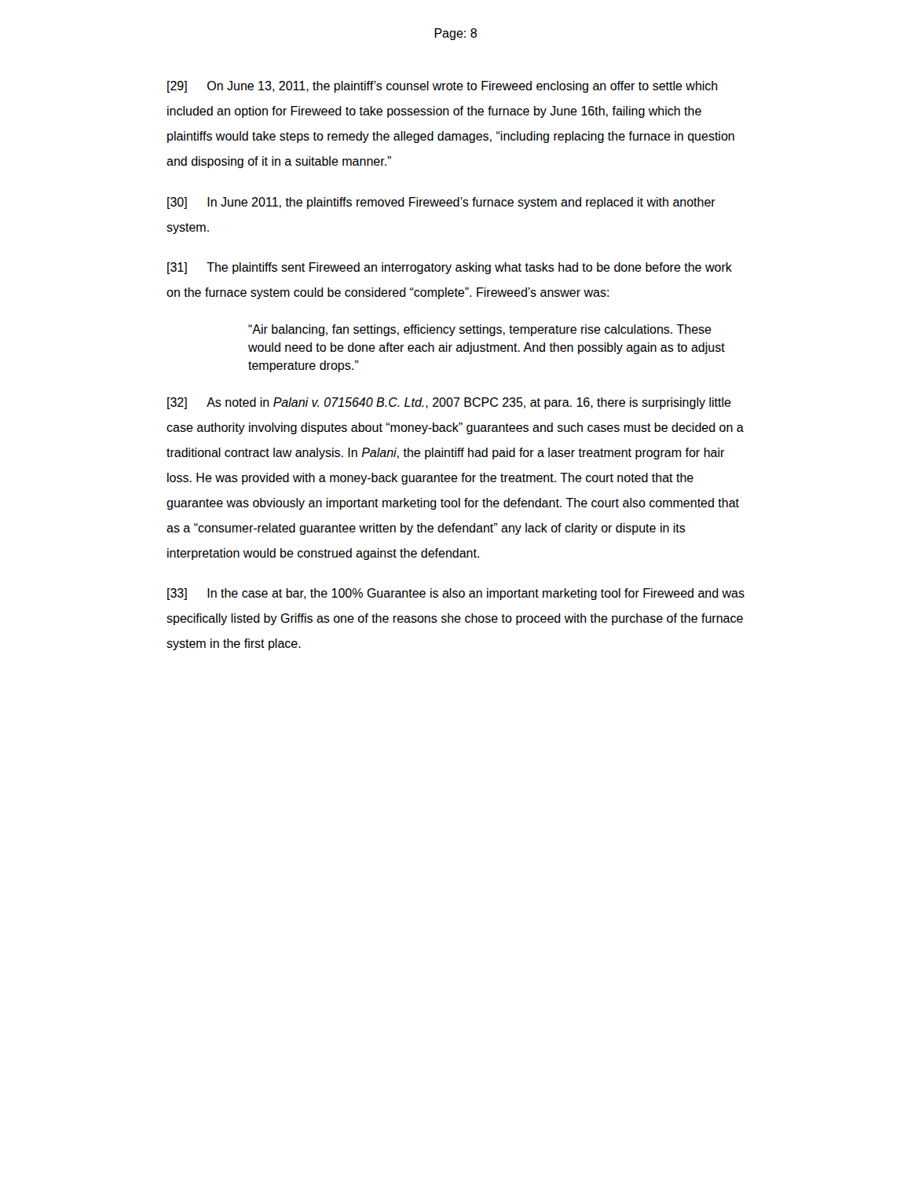Page: 8
[29] On June 13, 2011, the plaintiff’s counsel wrote to Fireweed enclosing an offer to settle which included an option for Fireweed to take possession of the furnace by June 16th, failing which the plaintiffs would take steps to remedy the alleged damages, “including replacing the furnace in question and disposing of it in a suitable manner.”
[30] In June 2011, the plaintiffs removed Fireweed’s furnace system and replaced it with another system.
[31] The plaintiffs sent Fireweed an interrogatory asking what tasks had to be done before the work on the furnace system could be considered “complete”. Fireweed’s answer was:
“Air balancing, fan settings, efficiency settings, temperature rise calculations. These would need to be done after each air adjustment. And then possibly again as to adjust temperature drops.”
[32] As noted in Palani v. 0715640 B.C. Ltd., 2007 BCPC 235, at para. 16, there is surprisingly little case authority involving disputes about “money-back” guarantees and such cases must be decided on a traditional contract law analysis. In Palani, the plaintiff had paid for a laser treatment program for hair loss. He was provided with a money-back guarantee for the treatment. The court noted that the guarantee was obviously an important marketing tool for the defendant. The court also commented that as a “consumer-related guarantee written by the defendant” any lack of clarity or dispute in its interpretation would be construed against the defendant.
[33] In the case at bar, the 100% Guarantee is also an important marketing tool for Fireweed and was specifically listed by Griffis as one of the reasons she chose to proceed with the purchase of the furnace system in the first place.